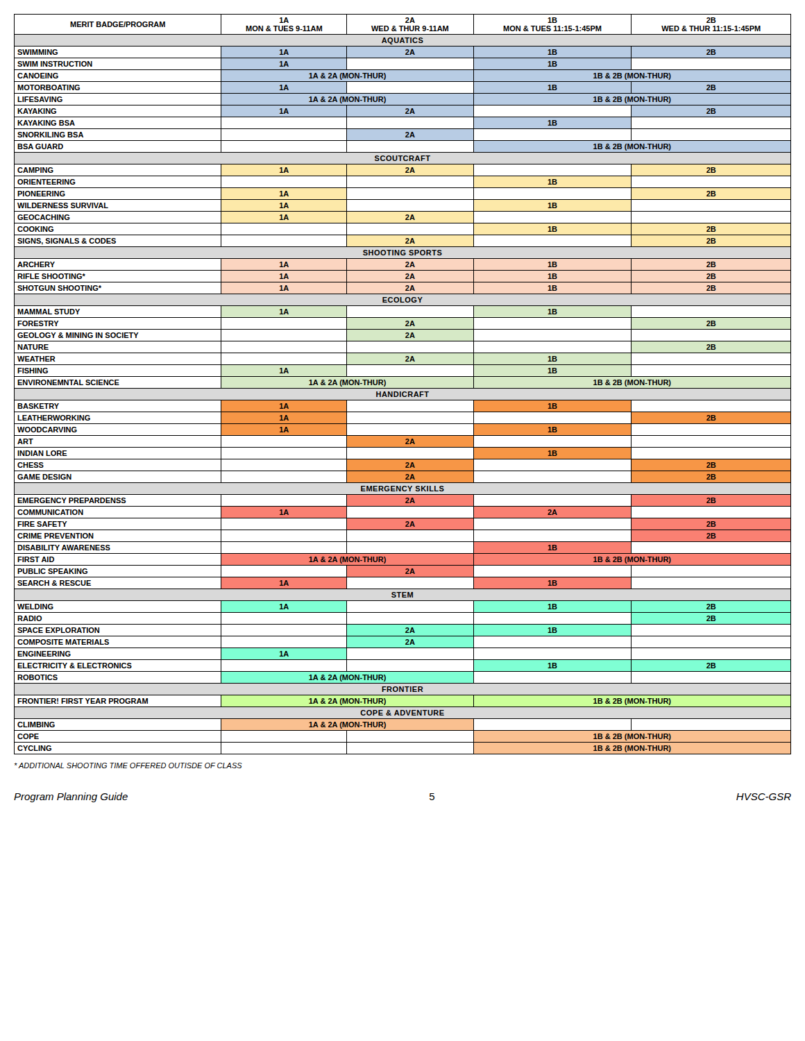| MERIT BADGE/PROGRAM | 1A MON & TUES 9-11AM | 2A WED & THUR 9-11AM | 1B MON & TUES 11:15-1:45PM | 2B WED & THUR 11:15-1:45PM |
| --- | --- | --- | --- | --- |
| AQUATICS |
| SWIMMING | 1A | 2A | 1B | 2B |
| SWIM INSTRUCTION | 1A | | 1B | |
| CANOEING | 1A & 2A (MON-THUR) | 1B & 2B (MON-THUR) |
| MOTORBOATING | 1A | | 1B | 2B |
| LIFESAVING | 1A & 2A (MON-THUR) | 1B & 2B (MON-THUR) |
| KAYAKING | 1A | 2A | | 2B |
| KAYAKING BSA | | | 1B | |
| SNORKILING BSA | | 2A | | |
| BSA GUARD | | | 1B & 2B (MON-THUR) |
| SCOUTCRAFT |
| CAMPING | 1A | 2A | | 2B |
| ORIENTEERING | | | 1B | |
| PIONEERING | 1A | | | 2B |
| WILDERNESS SURVIVAL | 1A | | 1B | |
| GEOCACHING | 1A | 2A | | |
| COOKING | | | 1B | 2B |
| SIGNS, SIGNALS & CODES | | 2A | | 2B |
| SHOOTING SPORTS |
| ARCHERY | 1A | 2A | 1B | 2B |
| RIFLE SHOOTING* | 1A | 2A | 1B | 2B |
| SHOTGUN SHOOTING* | 1A | 2A | 1B | 2B |
| ECOLOGY |
| MAMMAL STUDY | 1A | | 1B | |
| FORESTRY | | 2A | | 2B |
| GEOLOGY & MINING IN SOCIETY | | 2A | | |
| NATURE | | | | 2B |
| WEATHER | | 2A | 1B | |
| FISHING | 1A | | 1B | |
| ENVIRONEMNTAL SCIENCE | 1A & 2A (MON-THUR) | 1B & 2B (MON-THUR) |
| HANDICRAFT |
| BASKETRY | 1A | | 1B | |
| LEATHERWORKING | 1A | | | 2B |
| WOODCARVING | 1A | | 1B | |
| ART | | 2A | | |
| INDIAN LORE | | | 1B | |
| CHESS | | 2A | | 2B |
| GAME DESIGN | | 2A | | 2B |
| EMERGENCY SKILLS |
| EMERGENCY PREPARDENSS | | 2A | | 2B |
| COMMUNICATION | 1A | | 2A | |
| FIRE SAFETY | | 2A | | 2B |
| CRIME PREVENTION | | | | 2B |
| DISABILITY AWARENESS | | | 1B | |
| FIRST AID | 1A & 2A (MON-THUR) | 1B & 2B (MON-THUR) |
| PUBLIC SPEAKING | | 2A | | |
| SEARCH & RESCUE | 1A | | 1B | |
| STEM |
| WELDING | 1A | | 1B | 2B |
| RADIO | | | | 2B |
| SPACE EXPLORATION | | 2A | 1B | |
| COMPOSITE MATERIALS | | 2A | | |
| ENGINEERING | 1A | | | |
| ELECTRICITY & ELECTRONICS | | | 1B | 2B |
| ROBOTICS | 1A & 2A (MON-THUR) | | |
| FRONTIER |
| FRONTIER! FIRST YEAR PROGRAM | 1A & 2A (MON-THUR) | 1B & 2B (MON-THUR) |
| COPE & ADVENTURE |
| CLIMBING | 1A & 2A (MON-THUR) | | |
| COPE | | | 1B & 2B (MON-THUR) |
| CYCLING | | | 1B & 2B (MON-THUR) |
* ADDITIONAL SHOOTING TIME OFFERED OUTISDE OF CLASS
Program Planning Guide 5 HVSC-GSR